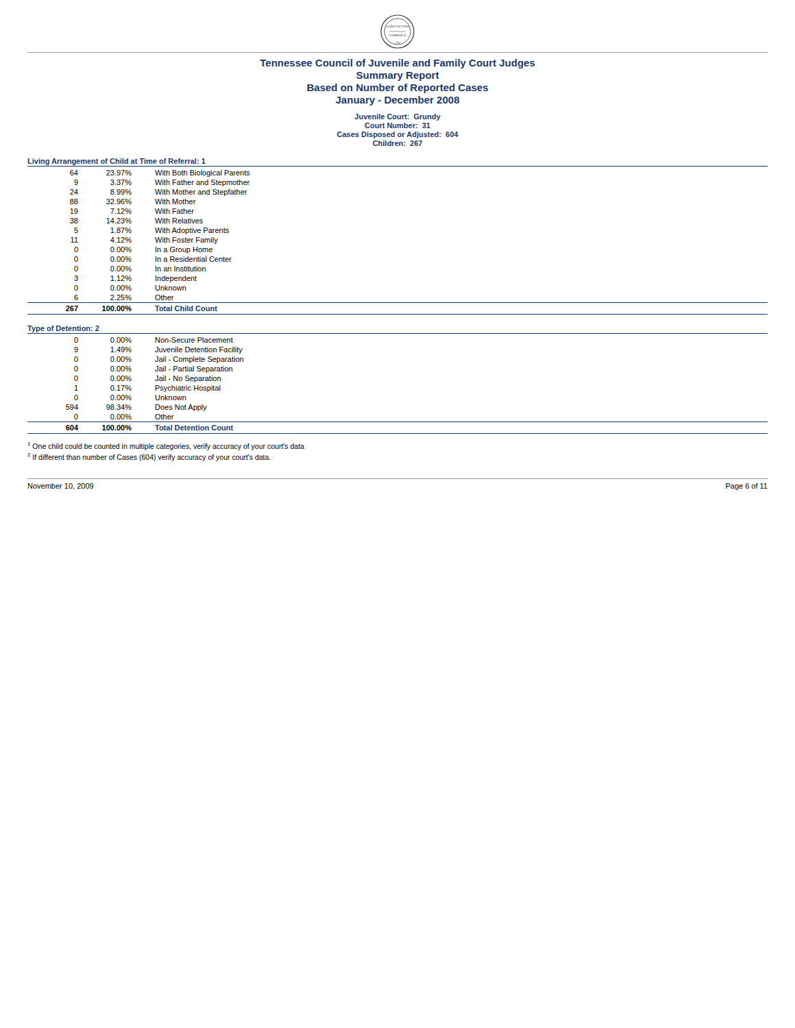AGRICULTURE COMMERCE 1796
Tennessee Council of Juvenile and Family Court Judges
Summary Report
Based on Number of Reported Cases
January - December 2008
Juvenile Court: Grundy
Court Number: 31
Cases Disposed or Adjusted: 604
Children: 267
Living Arrangement of Child at Time of Referral: 1
| 64 | 23.97% | With Both Biological Parents |
| 9 | 3.37% | With Father and Stepmother |
| 24 | 8.99% | With Mother and Stepfather |
| 88 | 32.96% | With Mother |
| 19 | 7.12% | With Father |
| 38 | 14.23% | With Relatives |
| 5 | 1.87% | With Adoptive Parents |
| 11 | 4.12% | With Foster Family |
| 0 | 0.00% | In a Group Home |
| 0 | 0.00% | In a Residential Center |
| 0 | 0.00% | In an Institution |
| 3 | 1.12% | Independent |
| 0 | 0.00% | Unknown |
| 6 | 2.25% | Other |
| 267 | 100.00% | Total Child Count |
Type of Detention: 2
| 0 | 0.00% | Non-Secure Placement |
| 9 | 1.49% | Juvenile Detention Facility |
| 0 | 0.00% | Jail - Complete Separation |
| 0 | 0.00% | Jail - Partial Separation |
| 0 | 0.00% | Jail - No Separation |
| 1 | 0.17% | Psychiatric Hospital |
| 0 | 0.00% | Unknown |
| 594 | 98.34% | Does Not Apply |
| 0 | 0.00% | Other |
| 604 | 100.00% | Total Detention Count |
1 One child could be counted in multiple categories, verify accuracy of your court's data
2 If different than number of Cases (604) verify accuracy of your court's data.
November 10, 2009
Page 6 of 11